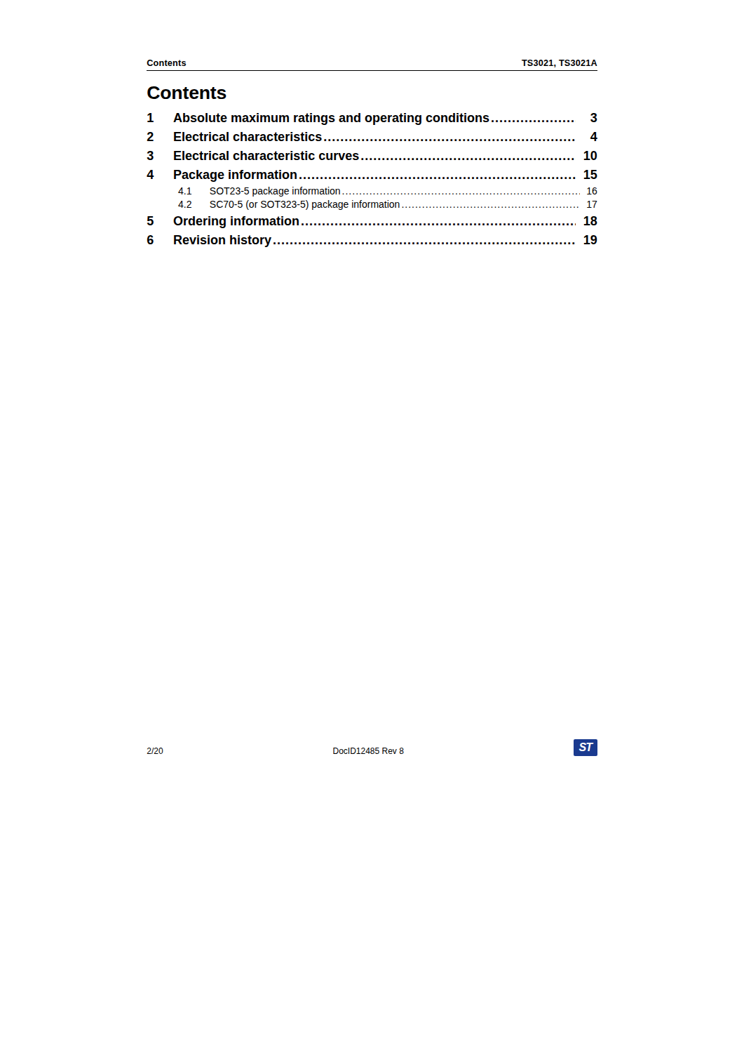Contents TS3021, TS3021A
Contents
1 Absolute maximum ratings and operating conditions 3
2 Electrical characteristics 4
3 Electrical characteristic curves 10
4 Package information 15
4.1 SOT23-5 package information 16
4.2 SC70-5 (or SOT323-5) package information 17
5 Ordering information 18
6 Revision history 19
2/20 DocID12485 Rev 8 ST